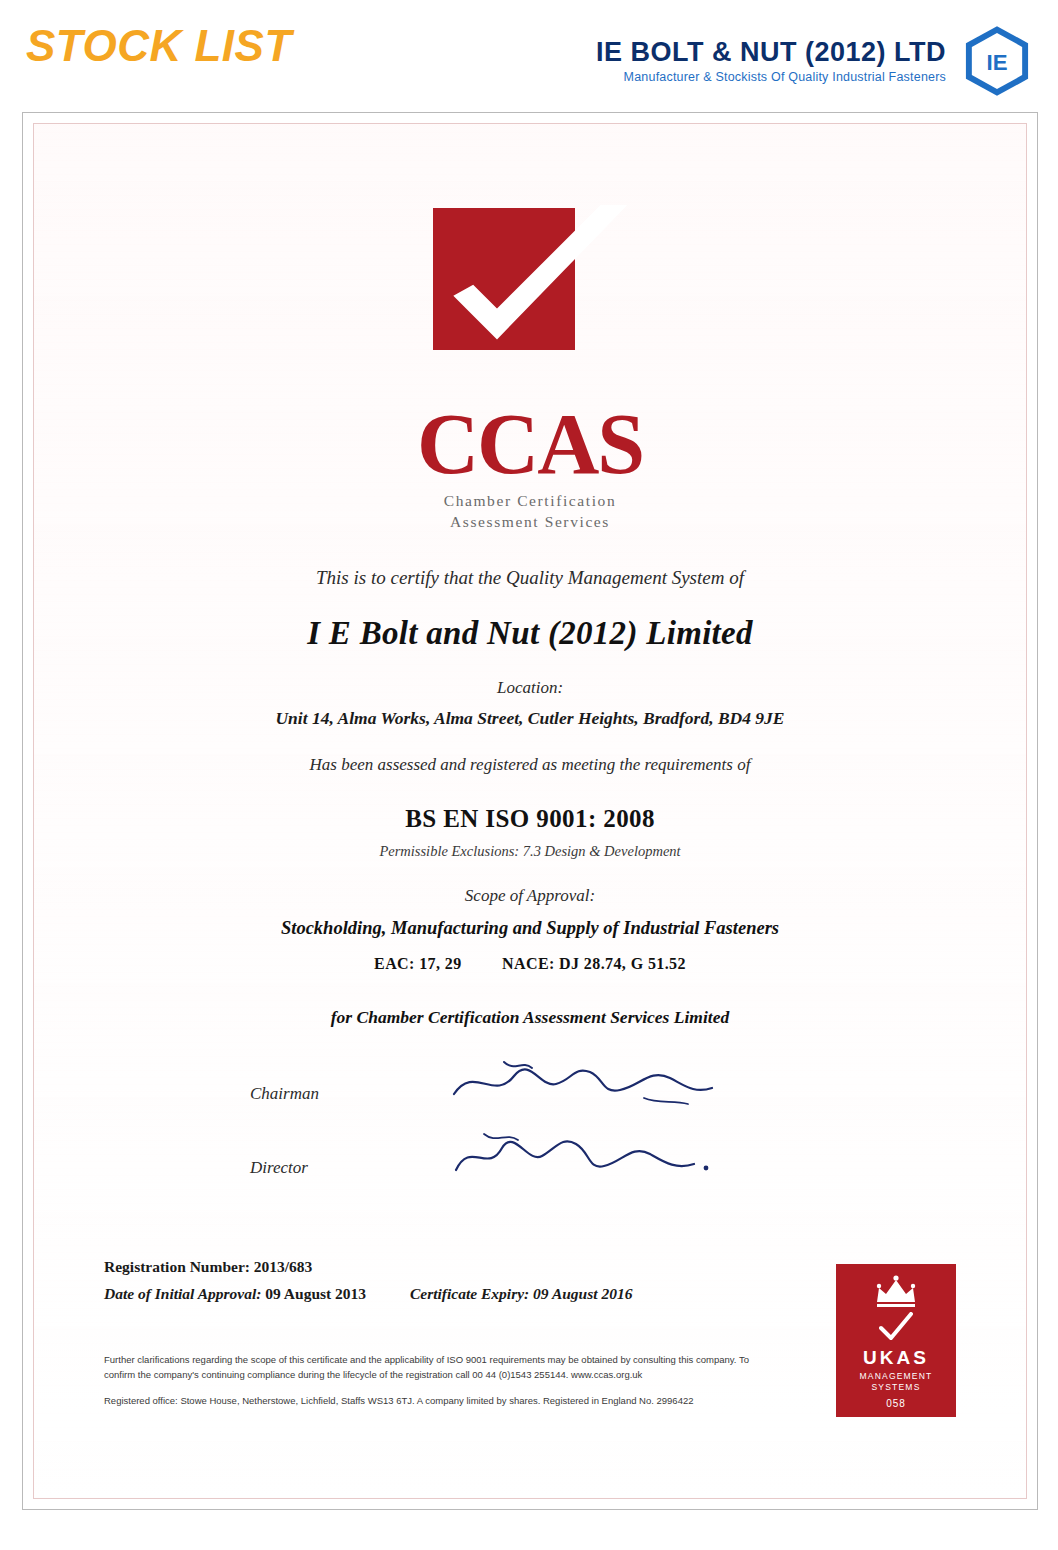Stock List
IE Bolt & Nut (2012) Ltd
Manufacturer & Stockists Of Quality Industrial Fasteners
IE
CCAS
Chamber Certification
Assessment Services
This is to certify that the Quality Management System of
I E Bolt and Nut (2012) Limited
Location:
Unit 14, Alma Works, Alma Street, Cutler Heights, Bradford, BD4 9JE
Has been assessed and registered as meeting the requirements of
BS EN ISO 9001: 2008
Permissible Exclusions: 7.3 Design & Development
Scope of Approval:
Stockholding, Manufacturing and Supply of Industrial Fasteners
EAC: 17, 29 NACE: DJ 28.74, G 51.52
for Chamber Certification Assessment Services Limited
Chairman
Director
Registration Number: 2013/683
Date of Initial Approval: 09 August 2013 Certificate Expiry: 09 August 2016
UKAS
Management
Systems
058
Further clarifications regarding the scope of this certificate and the applicability of ISO 9001 requirements may be obtained by consulting this company. To confirm the company's continuing compliance during the lifecycle of the registration call 00 44 (0)1543 255144. www.ccas.org.uk
Registered office: Stowe House, Netherstowe, Lichfield, Staffs WS13 6TJ. A company limited by shares. Registered in England No. 2996422